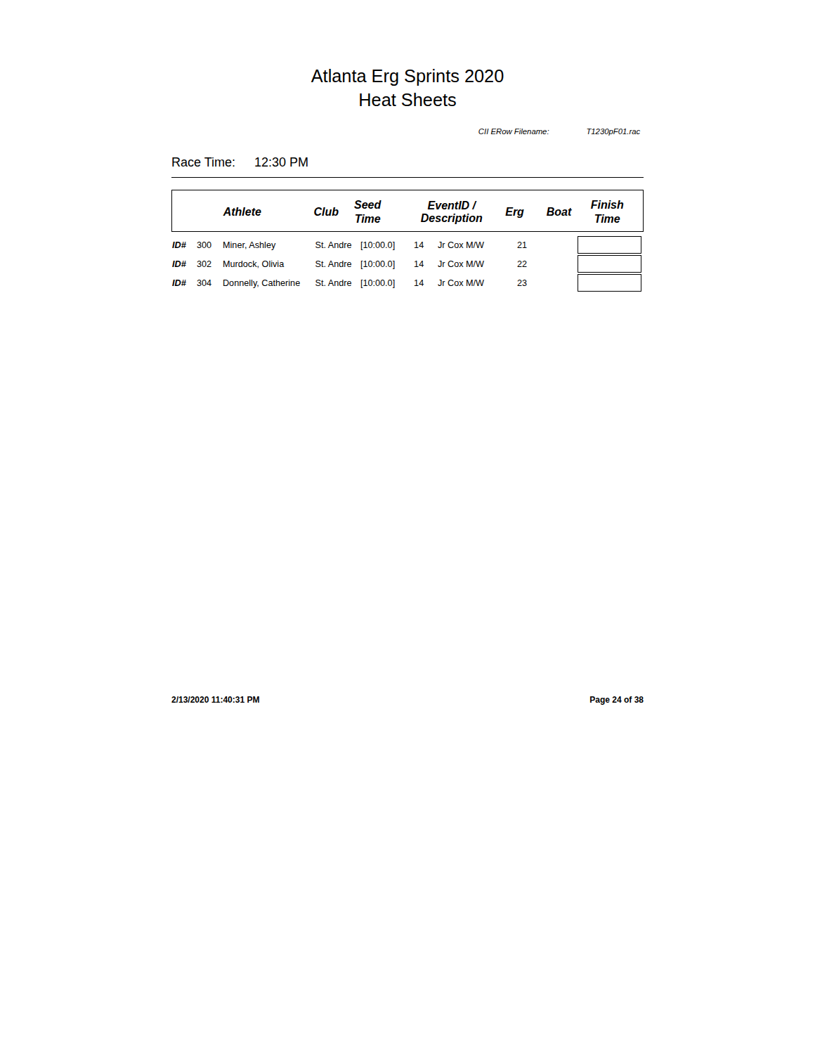Atlanta Erg Sprints 2020
Heat Sheets
CII ERow Filename: T1230pF01.rac
Race Time: 12:30 PM
| Athlete | Club | Seed Time | EventID / Description | Erg | Boat | Finish Time |
| --- | --- | --- | --- | --- | --- | --- |
| ID# | 300 | Miner, Ashley | St. Andre | [10:00.0] | 14 | Jr Cox M/W | 21 | | |
| ID# | 302 | Murdock, Olivia | St. Andre | [10:00.0] | 14 | Jr Cox M/W | 22 | | |
| ID# | 304 | Donnelly, Catherine | St. Andre | [10:00.0] | 14 | Jr Cox M/W | 23 | | |
2/13/2020 11:40:31 PM
Page 24 of 38